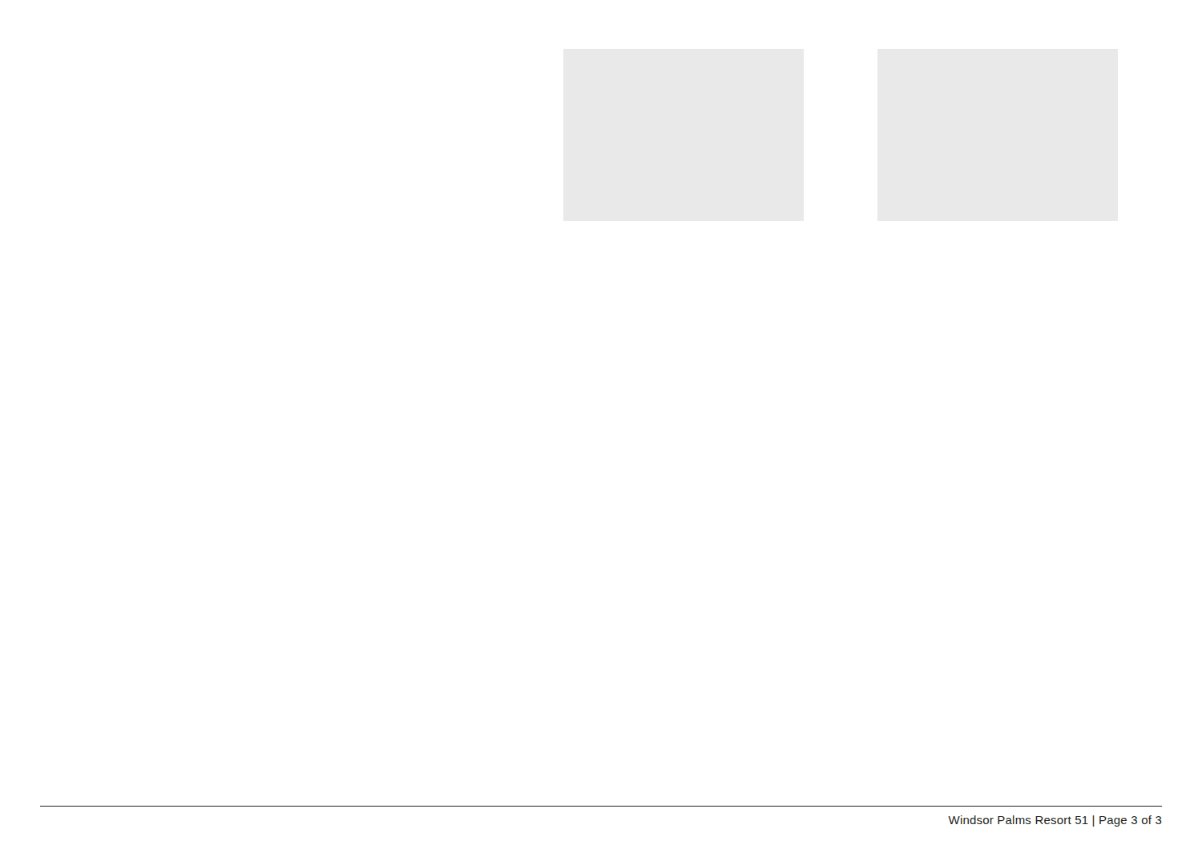Windsor Palms Resort 51 | Page 3 of 3